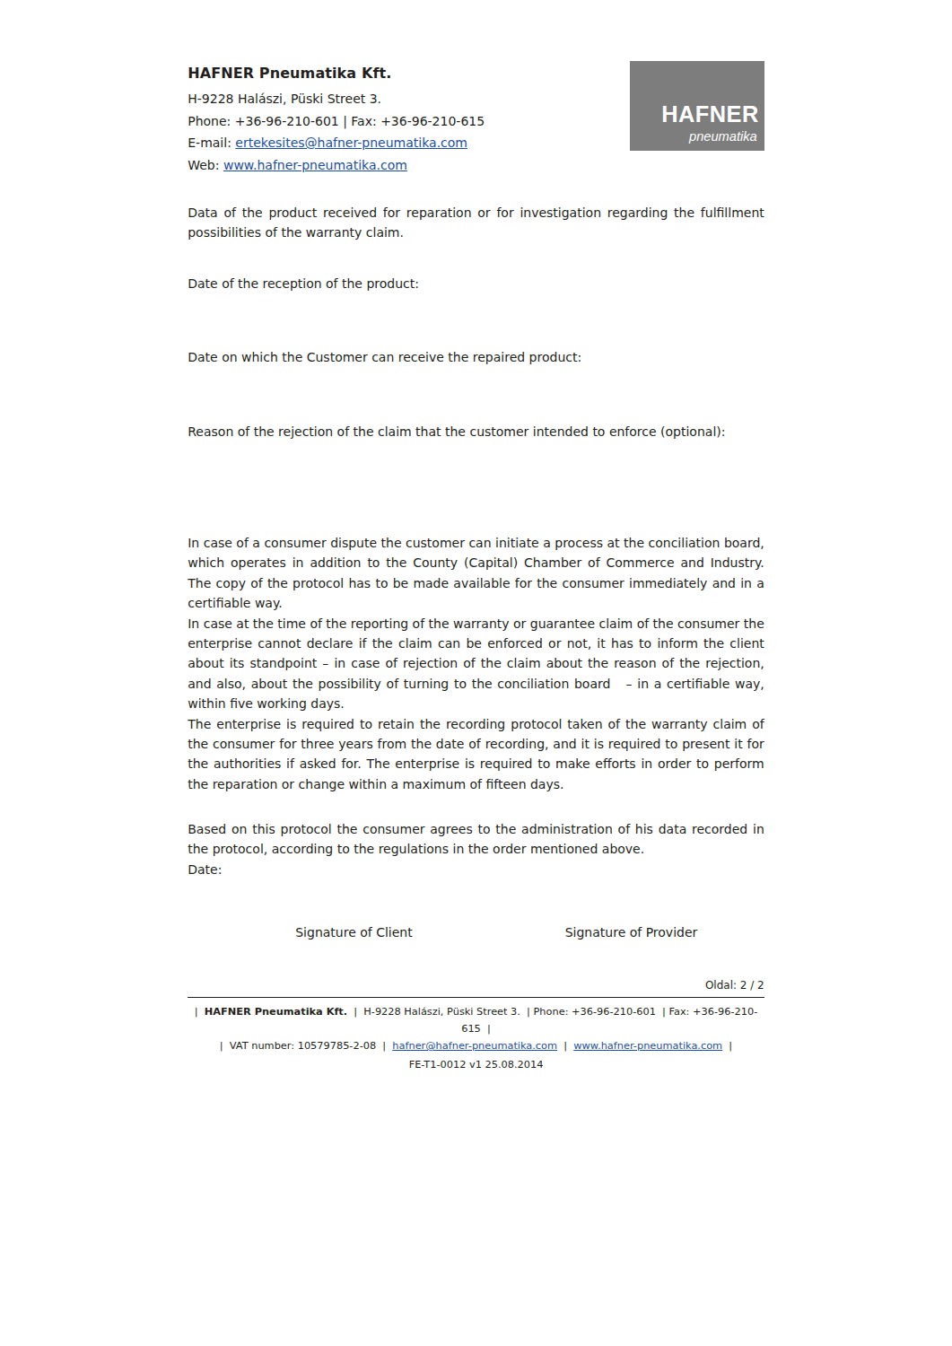HAFNER Pneumatika Kft.
H-9228 Halászi, Püski Street 3.
Phone: +36-96-210-601 | Fax: +36-96-210-615
E-mail: ertekesites@hafner-pneumatika.com
Web: www.hafner-pneumatika.com
HAFNER pneumatika
Data of the product received for reparation or for investigation regarding the fulfillment possibilities of the warranty claim.
Date of the reception of the product:
Date on which the Customer can receive the repaired product:
Reason of the rejection of the claim that the customer intended to enforce (optional):
In case of a consumer dispute the customer can initiate a process at the conciliation board, which operates in addition to the County (Capital) Chamber of Commerce and Industry. The copy of the protocol has to be made available for the consumer immediately and in a certifiable way.
In case at the time of the reporting of the warranty or guarantee claim of the consumer the enterprise cannot declare if the claim can be enforced or not, it has to inform the client about its standpoint – in case of rejection of the claim about the reason of the rejection, and also, about the possibility of turning to the conciliation board – in a certifiable way, within five working days.
The enterprise is required to retain the recording protocol taken of the warranty claim of the consumer for three years from the date of recording, and it is required to present it for the authorities if asked for. The enterprise is required to make efforts in order to perform the reparation or change within a maximum of fifteen days.
Based on this protocol the consumer agrees to the administration of his data recorded in the protocol, according to the regulations in the order mentioned above.
Date:
Signature of Client Signature of Provider
Oldal: 2 / 2
| HAFNER Pneumatika Kft. | H-9228 Halászi, Püski Street 3. | Phone: +36-96-210-601 | Fax: +36-96-210-615 |
| VAT number: 10579785-2-08 | hafner@hafner-pneumatika.com | www.hafner-pneumatika.com |
FE-T1-0012 v1 25.08.2014